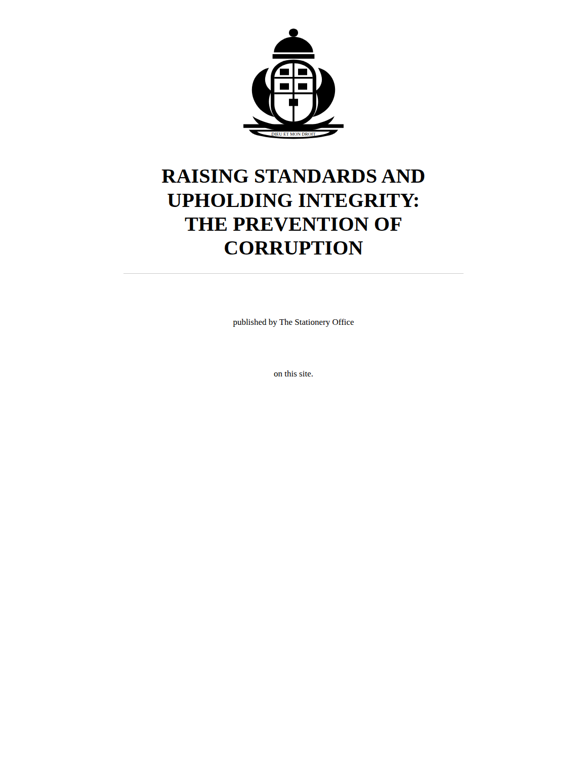RAISING STANDARDS AND UPHOLDING INTEGRITY: THE PREVENTION OF CORRUPTION
published by The Stationery Office
on this site.